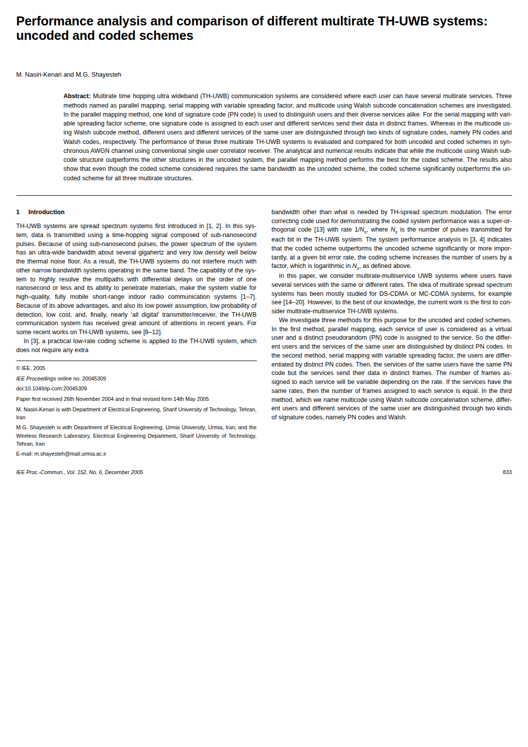Performance analysis and comparison of different multirate TH-UWB systems: uncoded and coded schemes
M. Nasiri-Kenari and M.G. Shayesteh
Abstract: Multirate time hopping ultra wideband (TH-UWB) communication systems are considered where each user can have several multirate services. Three methods named as parallel mapping, serial mapping with variable spreading factor, and multicode using Walsh subcode concatenation schemes are investigated. In the parallel mapping method, one kind of signature code (PN code) is used to distinguish users and their diverse services alike. For the serial mapping with variable spreading factor scheme, one signature code is assigned to each user and different services send their data in distinct frames. Whereas in the multicode using Walsh subcode method, different users and different services of the same user are distinguished through two kinds of signature codes, namely PN codes and Walsh codes, respectively. The performance of these three multirate TH-UWB systems is evaluated and compared for both uncoded and coded schemes in synchronous AWGN channel using conventional single user correlator receiver. The analytical and numerical results indicate that while the multicode using Walsh subcode structure outperforms the other structures in the uncoded system, the parallel mapping method performs the best for the coded scheme. The results also show that even though the coded scheme considered requires the same bandwidth as the uncoded scheme, the coded scheme significantly outperforms the uncoded scheme for all three multirate structures.
1 Introduction
TH-UWB systems are spread spectrum systems first introduced in [1, 2]. In this system, data is transmitted using a time-hopping signal composed of sub-nanosecond pulses. Because of using sub-nanosecond pulses, the power spectrum of the system has an ultra-wide bandwidth about several gigahertz and very low density well below the thermal noise floor. As a result, the TH-UWB systems do not interfere much with other narrow bandwidth systems operating in the same band. The capability of the system to highly resolve the multipaths with differential delays on the order of one nanosecond or less and its ability to penetrate materials, make the system viable for high–quality, fully mobile short-range indoor radio communication systems [1–7]. Because of its above advantages, and also its low power assumption, low probability of detection, low cost, and, finally, nearly ‘all digital’ transmitter/receiver, the TH-UWB communication system has received great amount of attentions in recent years. For some recent works on TH-UWB systems, see [8–12].
In [3], a practical low-rate coding scheme is applied to the TH-UWB system, which does not require any extra
© IEE, 2005
IEE Proceedings online no. 20045309
doi:10.1049/ip-com:20045309
Paper first received 26th November 2004 and in final revised form 14th May 2005
M. Nasiri-Kenari is with Department of Electrical Engineering, Sharif University of Technology, Tehran, Iran
M.G. Shayesteh is with Department of Electrical Engineering, Urmia University, Urmia, Iran, and the Wireless Research Laboratory, Electrical Engineering Department, Sharif University of Technology, Tehran, Iran
E-mail: m.shayesteh@mail.urmia.ac.ir
bandwidth other than what is needed by TH-spread spectrum modulation. The error correcting code used for demonstrating the coded system performance was a super-orthogonal code [13] with rate 1/Ns, where Ns is the number of pulses transmitted for each bit in the TH-UWB system. The system performance analysis in [3, 4] indicates that the coded scheme outperforms the uncoded scheme significantly or more importantly, at a given bit error rate, the coding scheme increases the number of users by a factor, which is logarithmic in Ns, as defined above.
In this paper, we consider multirate-multiservice UWB systems where users have several services with the same or different rates. The idea of multirate spread spectrum systems has been mostly studied for DS-CDMA or MC-CDMA systems, for example see [14–20]. However, to the best of our knowledge, the current work is the first to consider multirate-multiservice TH-UWB systems.
We investigate three methods for this purpose for the uncoded and coded schemes. In the first method, parallel mapping, each service of user is considered as a virtual user and a distinct pseudorandom (PN) code is assigned to the service. So the different users and the services of the same user are distinguished by distinct PN codes. In the second method, serial mapping with variable spreading factor, the users are differentiated by distinct PN codes. Then, the services of the same users have the same PN code but the services send their data in distinct frames. The number of frames assigned to each service will be variable depending on the rate. If the services have the same rates, then the number of frames assigned to each service is equal. In the third method, which we name multicode using Walsh subcode concatenation scheme, different users and different services of the same user are distinguished through two kinds of signature codes, namely PN codes and Walsh
IEE Proc.-Commun., Vol. 152, No. 6, December 2005
833